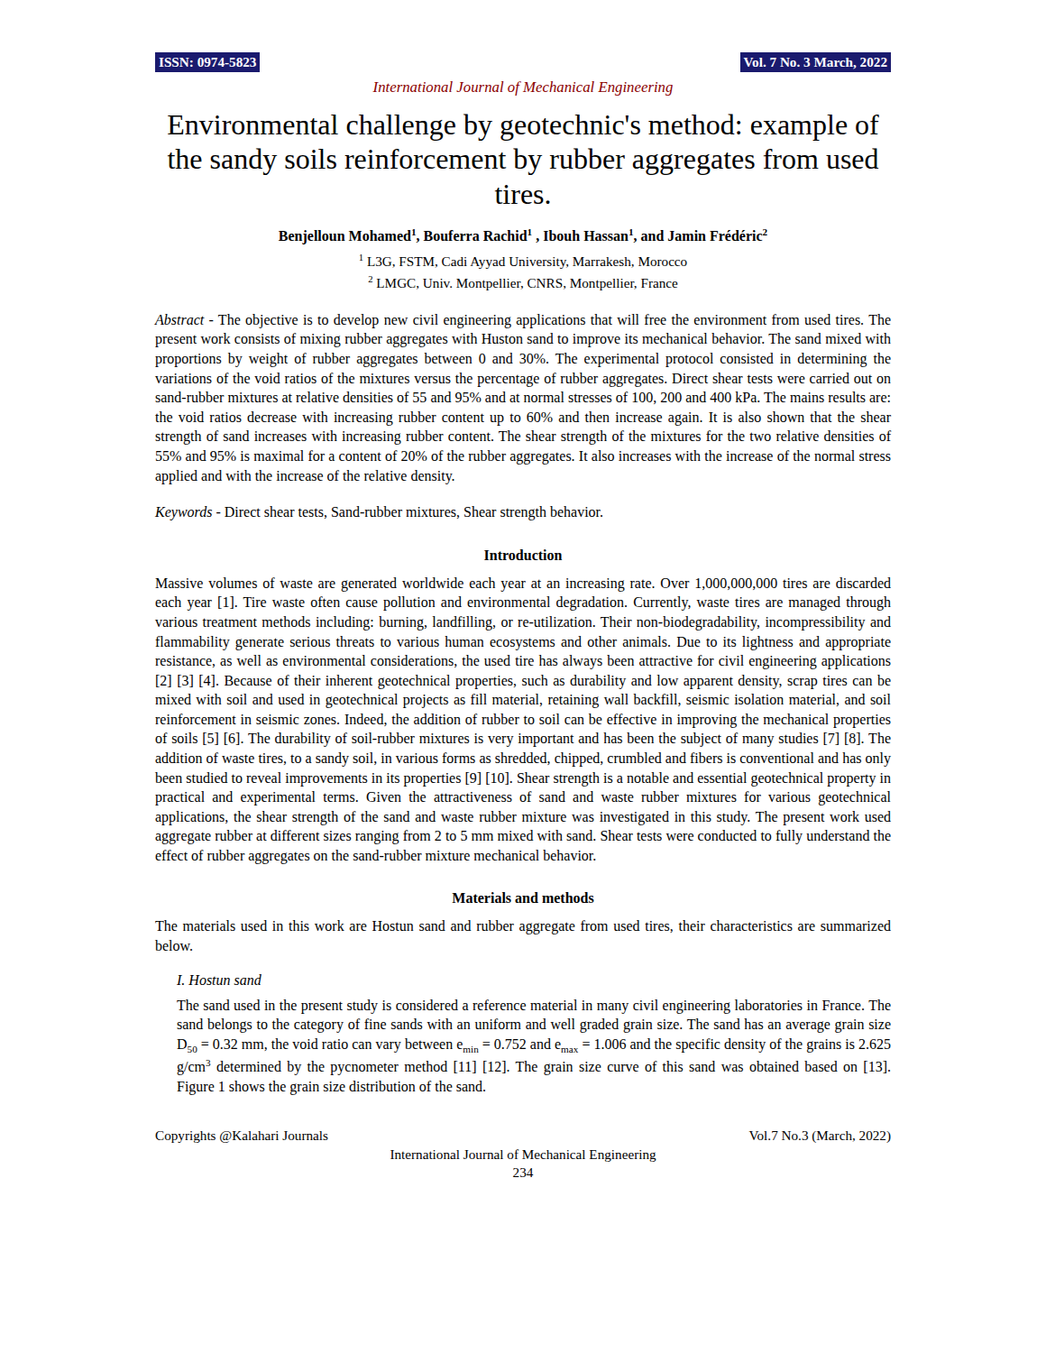ISSN: 0974-5823 Vol. 7 No. 3 March, 2022
International Journal of Mechanical Engineering
Environmental challenge by geotechnic's method: example of the sandy soils reinforcement by rubber aggregates from used tires.
Benjelloun Mohamed1, Bouferra Rachid1 , Ibouh Hassan1, and Jamin Frédéric2
1 L3G, FSTM, Cadi Ayyad University, Marrakesh, Morocco
2 LMGC, Univ. Montpellier, CNRS, Montpellier, France
Abstract - The objective is to develop new civil engineering applications that will free the environment from used tires. The present work consists of mixing rubber aggregates with Huston sand to improve its mechanical behavior. The sand mixed with proportions by weight of rubber aggregates between 0 and 30%. The experimental protocol consisted in determining the variations of the void ratios of the mixtures versus the percentage of rubber aggregates. Direct shear tests were carried out on sand-rubber mixtures at relative densities of 55 and 95% and at normal stresses of 100, 200 and 400 kPa. The mains results are: the void ratios decrease with increasing rubber content up to 60% and then increase again. It is also shown that the shear strength of sand increases with increasing rubber content. The shear strength of the mixtures for the two relative densities of 55% and 95% is maximal for a content of 20% of the rubber aggregates. It also increases with the increase of the normal stress applied and with the increase of the relative density.
Keywords - Direct shear tests, Sand-rubber mixtures, Shear strength behavior.
Introduction
Massive volumes of waste are generated worldwide each year at an increasing rate. Over 1,000,000,000 tires are discarded each year [1]. Tire waste often cause pollution and environmental degradation. Currently, waste tires are managed through various treatment methods including: burning, landfilling, or re-utilization. Their non-biodegradability, incompressibility and flammability generate serious threats to various human ecosystems and other animals. Due to its lightness and appropriate resistance, as well as environmental considerations, the used tire has always been attractive for civil engineering applications [2] [3] [4]. Because of their inherent geotechnical properties, such as durability and low apparent density, scrap tires can be mixed with soil and used in geotechnical projects as fill material, retaining wall backfill, seismic isolation material, and soil reinforcement in seismic zones. Indeed, the addition of rubber to soil can be effective in improving the mechanical properties of soils [5] [6]. The durability of soil-rubber mixtures is very important and has been the subject of many studies [7] [8]. The addition of waste tires, to a sandy soil, in various forms as shredded, chipped, crumbled and fibers is conventional and has only been studied to reveal improvements in its properties [9] [10]. Shear strength is a notable and essential geotechnical property in practical and experimental terms. Given the attractiveness of sand and waste rubber mixtures for various geotechnical applications, the shear strength of the sand and waste rubber mixture was investigated in this study. The present work used aggregate rubber at different sizes ranging from 2 to 5 mm mixed with sand. Shear tests were conducted to fully understand the effect of rubber aggregates on the sand-rubber mixture mechanical behavior.
Materials and methods
The materials used in this work are Hostun sand and rubber aggregate from used tires, their characteristics are summarized below.
I. Hostun sand
The sand used in the present study is considered a reference material in many civil engineering laboratories in France. The sand belongs to the category of fine sands with an uniform and well graded grain size. The sand has an average grain size D50 = 0.32 mm, the void ratio can vary between emin = 0.752 and emax = 1.006 and the specific density of the grains is 2.625 g/cm3 determined by the pycnometer method [11] [12]. The grain size curve of this sand was obtained based on [13]. Figure 1 shows the grain size distribution of the sand.
Copyrights @Kalahari Journals Vol.7 No.3 (March, 2022)
International Journal of Mechanical Engineering
234